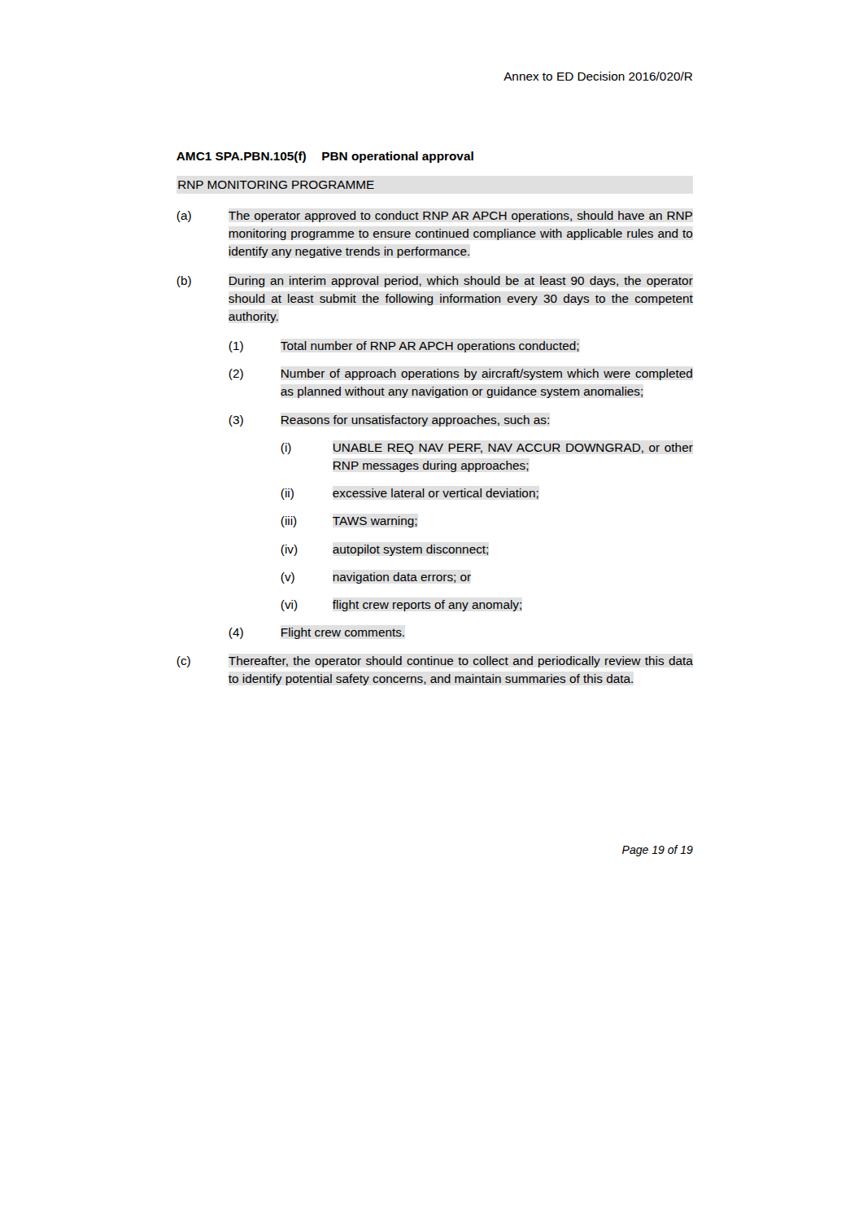Annex to ED Decision 2016/020/R
AMC1 SPA.PBN.105(f) PBN operational approval
RNP MONITORING PROGRAMME
(a)
The operator approved to conduct RNP AR APCH operations, should have an RNP monitoring programme to ensure continued compliance with applicable rules and to identify any negative trends in performance.
(b)
During an interim approval period, which should be at least 90 days, the operator should at least submit the following information every 30 days to the competent authority.
(1)
Total number of RNP AR APCH operations conducted;
(2)
Number of approach operations by aircraft/system which were completed as planned without any navigation or guidance system anomalies;
(3)
Reasons for unsatisfactory approaches, such as:
(i)
UNABLE REQ NAV PERF, NAV ACCUR DOWNGRAD, or other RNP messages during approaches;
(ii)
excessive lateral or vertical deviation;
(iii)
TAWS warning;
(iv)
autopilot system disconnect;
(v)
navigation data errors; or
(vi)
flight crew reports of any anomaly;
(4)
Flight crew comments.
(c)
Thereafter, the operator should continue to collect and periodically review this data to identify potential safety concerns, and maintain summaries of this data.
Page 19 of 19